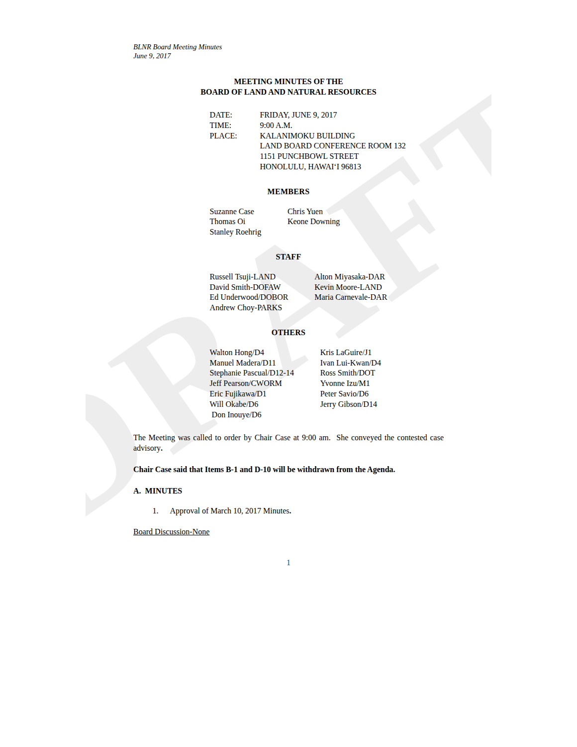DRAFT
BLNR Board Meeting Minutes
June 9, 2017
MEETING MINUTES OF THE
BOARD OF LAND AND NATURAL RESOURCES
| DATE: | FRIDAY, JUNE 9, 2017 |
| TIME: | 9:00 A.M. |
| PLACE: | KALANIMOKU BUILDING LAND BOARD CONFERENCE ROOM 132 1151 PUNCHBOWL STREET HONOLULU, HAWAIʻI 96813 |
MEMBERS
| Suzanne Case | Chris Yuen |
| Thomas Oi | Keone Downing |
| Stanley Roehrig | |
STAFF
| Russell Tsuji-LAND | Alton Miyasaka-DAR |
| David Smith-DOFAW | Kevin Moore-LAND |
| Ed Underwood/DOBOR | Maria Carnevale-DAR |
| Andrew Choy-PARKS | |
OTHERS
| Walton Hong/D4 | Kris LaGuire/J1 |
| Manuel Madera/D11 | Ivan Lui-Kwan/D4 |
| Stephanie Pascual/D12-14 | Ross Smith/DOT |
| Jeff Pearson/CWORM | Yvonne Izu/M1 |
| Eric Fujikawa/D1 | Peter Savio/D6 |
| Will Okabe/D6 | Jerry Gibson/D14 |
| Don Inouye/D6 | |
The Meeting was called to order by Chair Case at 9:00 am. She conveyed the contested case advisory.
Chair Case said that Items B-1 and D-10 will be withdrawn from the Agenda.
A. MINUTES
1. Approval of March 10, 2017 Minutes.
Board Discussion-None
1